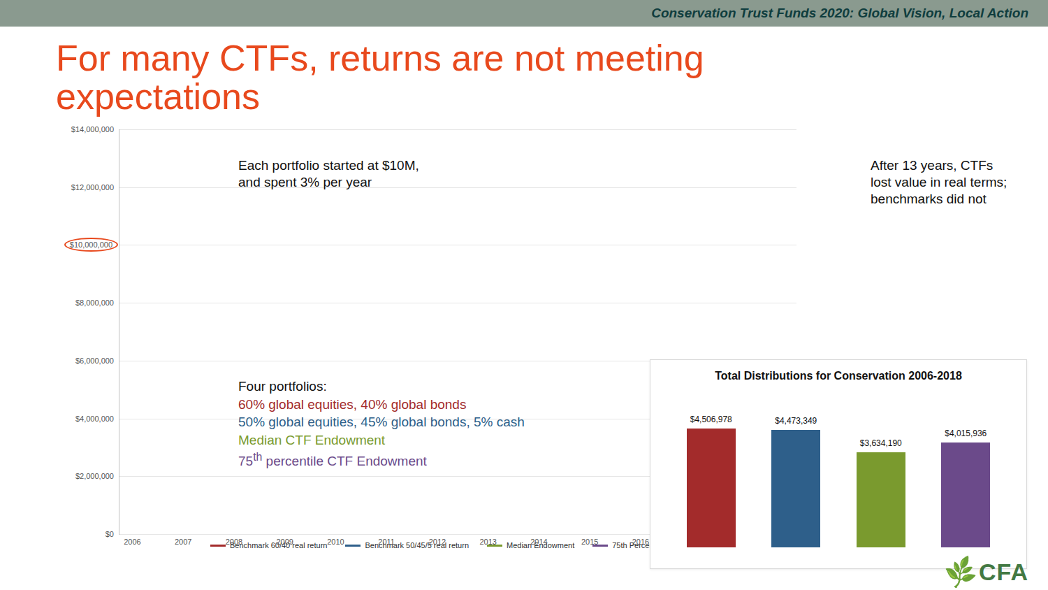Conservation Trust Funds 2020: Global Vision, Local Action
For many CTFs, returns are not meeting expectations
$14,000,000 $12,000,000 $10,000,000 $8,000,000 $6,000,000 $4,000,000 $2,000,000 $0
Each portfolio started at $10M,
and spent 3% per year
After 13 years, CTFs
lost value in real terms;
benchmarks did not
Four portfolios:
60% global equities, 40% global bonds
50% global equities, 45% global bonds, 5% cash
Median CTF Endowment
75th percentile CTF Endowment
Benchmark 60/40 real return Benchmark 50/45/5 real return Median Endowment 75th Percentile Endowment
2006 2007 2008 2009 2010 2011 2012 2013 2014 2015 2016 20
Total Distributions for Conservation 2006-2018
$4,506,978
$4,473,349
$3,634,190
$4,015,936
🌿CFA